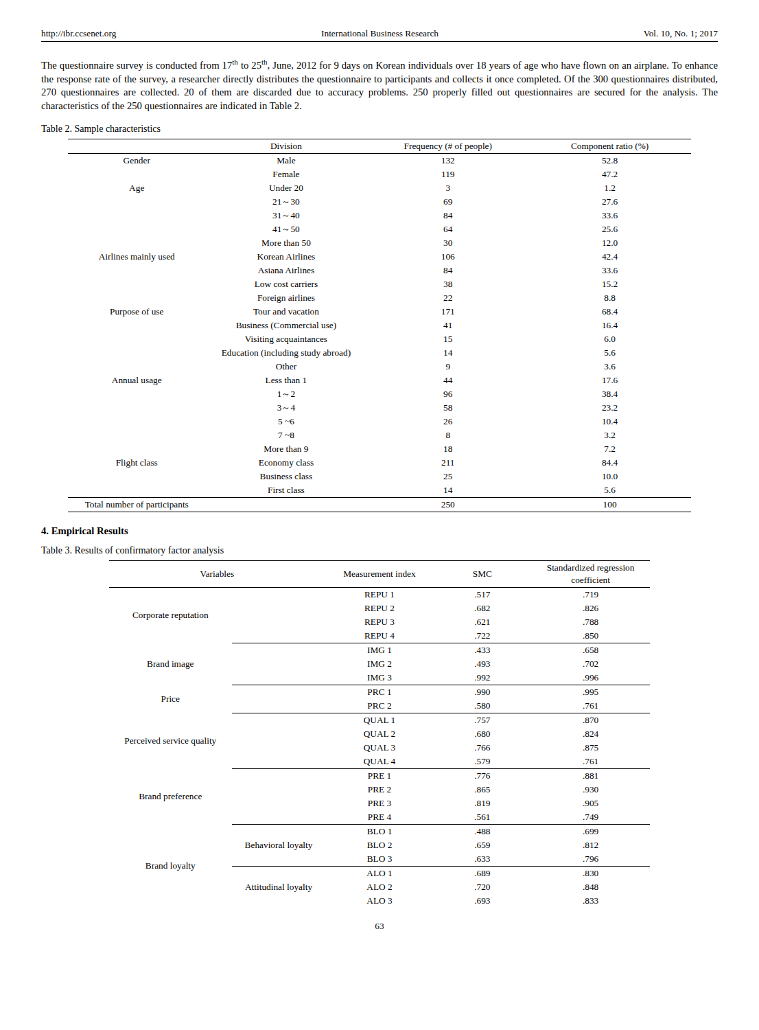http://ibr.ccsenet.org
International Business Research
Vol. 10, No. 1; 2017
The questionnaire survey is conducted from 17th to 25th, June, 2012 for 9 days on Korean individuals over 18 years of age who have flown on an airplane. To enhance the response rate of the survey, a researcher directly distributes the questionnaire to participants and collects it once completed. Of the 300 questionnaires distributed, 270 questionnaires are collected. 20 of them are discarded due to accuracy problems. 250 properly filled out questionnaires are secured for the analysis. The characteristics of the 250 questionnaires are indicated in Table 2.
Table 2. Sample characteristics
| | Division | Frequency (# of people) | Component ratio (%) |
| --- | --- | --- | --- |
| Gender | Male | 132 | 52.8 |
| | Female | 119 | 47.2 |
| Age | Under 20 | 3 | 1.2 |
| | 21～30 | 69 | 27.6 |
| | 31～40 | 84 | 33.6 |
| | 41～50 | 64 | 25.6 |
| | More than 50 | 30 | 12.0 |
| Airlines mainly used | Korean Airlines | 106 | 42.4 |
| | Asiana Airlines | 84 | 33.6 |
| | Low cost carriers | 38 | 15.2 |
| | Foreign airlines | 22 | 8.8 |
| Purpose of use | Tour and vacation | 171 | 68.4 |
| | Business (Commercial use) | 41 | 16.4 |
| | Visiting acquaintances | 15 | 6.0 |
| | Education (including study abroad) | 14 | 5.6 |
| | Other | 9 | 3.6 |
| Annual usage | Less than 1 | 44 | 17.6 |
| | 1～2 | 96 | 38.4 |
| | 3～4 | 58 | 23.2 |
| | 5 ~6 | 26 | 10.4 |
| | 7 ~8 | 8 | 3.2 |
| | More than 9 | 18 | 7.2 |
| Flight class | Economy class | 211 | 84.4 |
| | Business class | 25 | 10.0 |
| | First class | 14 | 5.6 |
| Total number of participants | | 250 | 100 |
4. Empirical Results
Table 3. Results of confirmatory factor analysis
| Variables | Measurement index | SMC | Standardized regression coefficient |
| --- | --- | --- | --- |
| Corporate reputation | | REPU 1 | .517 | .719 |
| | REPU 2 | .682 | .826 |
| | REPU 3 | .621 | .788 |
| | REPU 4 | .722 | .850 |
| Brand image | | IMG 1 | .433 | .658 |
| | IMG 2 | .493 | .702 |
| | IMG 3 | .992 | .996 |
| Price | | PRC 1 | .990 | .995 |
| | PRC 2 | .580 | .761 |
| Perceived service quality | | QUAL 1 | .757 | .870 |
| | QUAL 2 | .680 | .824 |
| | QUAL 3 | .766 | .875 |
| | QUAL 4 | .579 | .761 |
| Brand preference | | PRE 1 | .776 | .881 |
| | PRE 2 | .865 | .930 |
| | PRE 3 | .819 | .905 |
| | PRE 4 | .561 | .749 |
| Brand loyalty | Behavioral loyalty | BLO 1 | .488 | .699 |
| BLO 2 | .659 | .812 |
| BLO 3 | .633 | .796 |
| Attitudinal loyalty | ALO 1 | .689 | .830 |
| ALO 2 | .720 | .848 |
| ALO 3 | .693 | .833 |
63